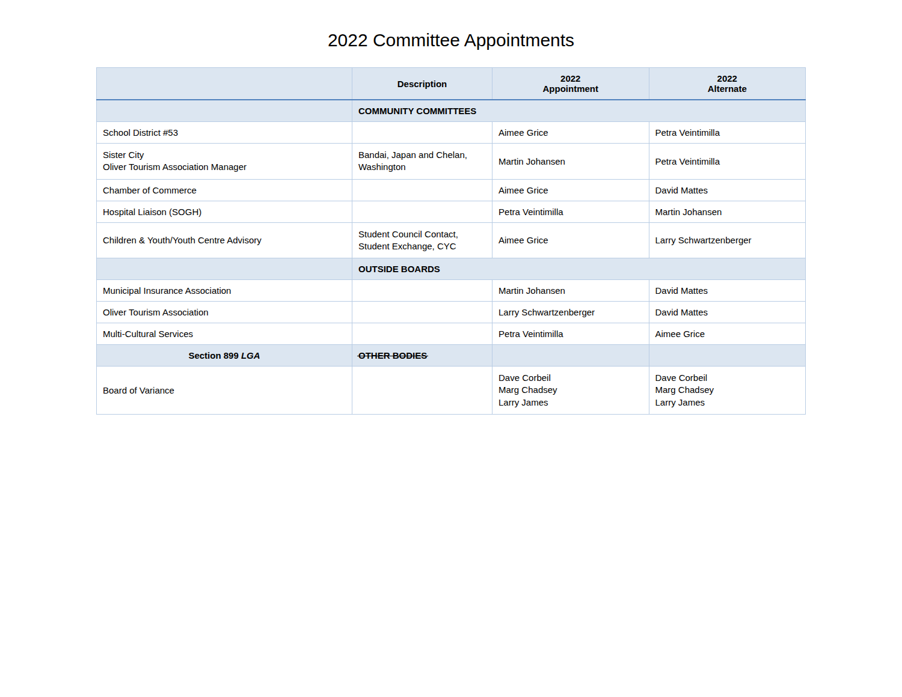2022 Committee Appointments
| | Description | 2022 Appointment | 2022 Alternate |
| --- | --- | --- | --- |
| | COMMUNITY COMMITTEES |
| School District #53 | | Aimee Grice | Petra Veintimilla |
| Sister City Oliver Tourism Association Manager | Bandai, Japan and Chelan, Washington | Martin Johansen | Petra Veintimilla |
| Chamber of Commerce | | Aimee Grice | David Mattes |
| Hospital Liaison (SOGH) | | Petra Veintimilla | Martin Johansen |
| Children & Youth/Youth Centre Advisory | Student Council Contact, Student Exchange, CYC | Aimee Grice | Larry Schwartzenberger |
| | OUTSIDE BOARDS |
| Municipal Insurance Association | | Martin Johansen | David Mattes |
| Oliver Tourism Association | | Larry Schwartzenberger | David Mattes |
| Multi-Cultural Services | | Petra Veintimilla | Aimee Grice |
| Section 899 LGA | OTHER BODIES | | |
| Board of Variance | | Dave Corbeil Marg Chadsey Larry James | Dave Corbeil Marg Chadsey Larry James |